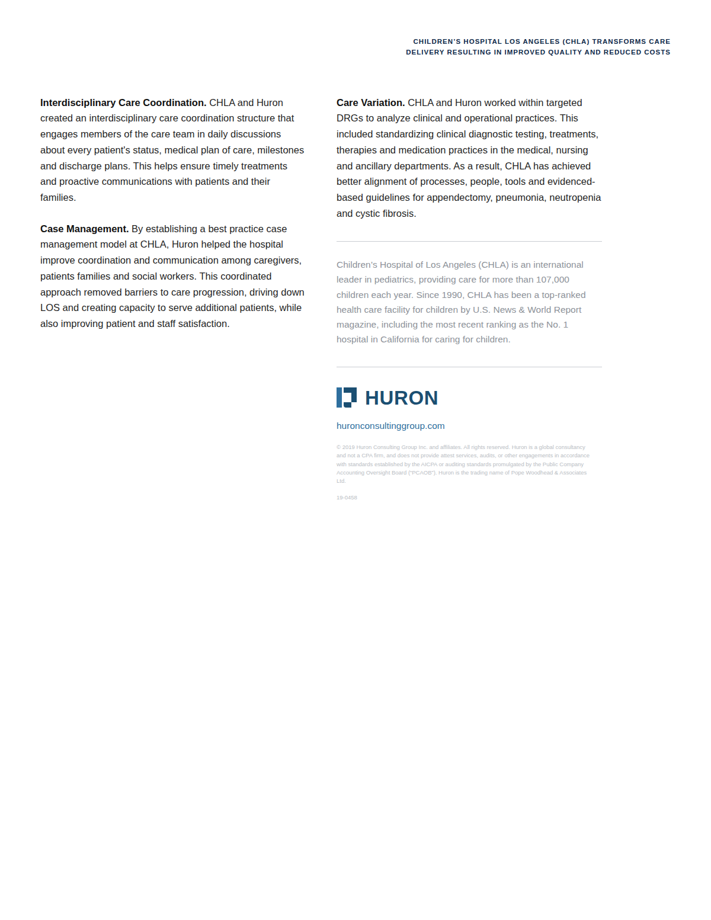Children’s Hospital Los Angeles (CHLA) Transforms Care
Delivery Resulting in Improved Quality and Reduced Costs
Interdisciplinary Care Coordination. CHLA and Huron created an interdisciplinary care coordination structure that engages members of the care team in daily discussions about every patient's status, medical plan of care, milestones and discharge plans. This helps ensure timely treatments and proactive communications with patients and their families.
Case Management. By establishing a best practice case management model at CHLA, Huron helped the hospital improve coordination and communication among caregivers, patients families and social workers. This coordinated approach removed barriers to care progression, driving down LOS and creating capacity to serve additional patients, while also improving patient and staff satisfaction.
Care Variation. CHLA and Huron worked within targeted DRGs to analyze clinical and operational practices. This included standardizing clinical diagnostic testing, treatments, therapies and medication practices in the medical, nursing and ancillary departments. As a result, CHLA has achieved better alignment of processes, people, tools and evidenced-based guidelines for appendectomy, pneumonia, neutropenia and cystic fibrosis.
Children’s Hospital of Los Angeles (CHLA) is an international leader in pediatrics, providing care for more than 107,000 children each year. Since 1990, CHLA has been a top-ranked health care facility for children by U.S. News & World Report magazine, including the most recent ranking as the No. 1 hospital in California for caring for children.
HURON
huronconsultinggroup.com
© 2019 Huron Consulting Group Inc. and affiliates. All rights reserved. Huron is a global consultancy and not a CPA firm, and does not provide attest services, audits, or other engagements in accordance with standards established by the AICPA or auditing standards promulgated by the Public Company Accounting Oversight Board (“PCAOB”). Huron is the trading name of Pope Woodhead & Associates Ltd.
19-0458